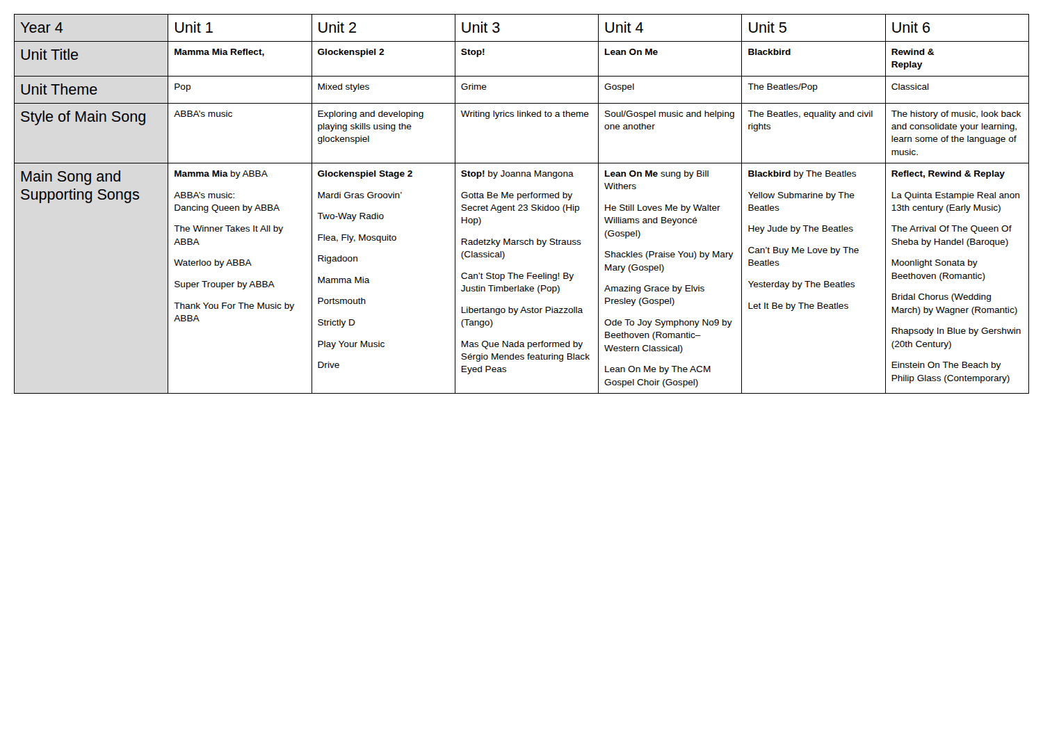| Year 4 | Unit 1 | Unit 2 | Unit 3 | Unit 4 | Unit 5 | Unit 6 |
| --- | --- | --- | --- | --- | --- | --- |
| Unit Title | Mamma Mia Reflect, | Glockenspiel 2 | Stop! | Lean On Me | Blackbird | Rewind & Replay |
| Unit Theme | Pop | Mixed styles | Grime | Gospel | The Beatles/Pop | Classical |
| Style of Main Song | ABBA’s music | Exploring and developing playing skills using the glockenspiel | Writing lyrics linked to a theme | Soul/Gospel music and helping one another | The Beatles, equality and civil rights | The history of music, look back and consolidate your learning, learn some of the language of music. |
| Main Song and Supporting Songs | Mamma Mia by ABBA ABBA’s music: Dancing Queen by ABBA The Winner Takes It All by ABBA Waterloo by ABBA Super Trouper by ABBA Thank You For The Music by ABBA | Glockenspiel Stage 2 Mardi Gras Groovin’ Two-Way Radio Flea, Fly, Mosquito Rigadoon Mamma Mia Portsmouth Strictly D Play Your Music Drive | Stop! by Joanna Mangona Gotta Be Me performed by Secret Agent 23 Skidoo (Hip Hop) Radetzky Marsch by Strauss (Classical) Can’t Stop The Feeling! By Justin Timberlake (Pop) Libertango by Astor Piazzolla (Tango) Mas Que Nada performed by Sérgio Mendes featuring Black Eyed Peas | Lean On Me sung by Bill Withers He Still Loves Me by Walter Williams and Beyoncé (Gospel) Shackles (Praise You) by Mary Mary (Gospel) Amazing Grace by Elvis Presley (Gospel) Ode To Joy Symphony No9 by Beethoven (Romantic– Western Classical) Lean On Me by The ACM Gospel Choir (Gospel) | Blackbird by The Beatles Yellow Submarine by The Beatles Hey Jude by The Beatles Can’t Buy Me Love by The Beatles Yesterday by The Beatles Let It Be by The Beatles | Reflect, Rewind & Replay La Quinta Estampie Real anon 13th century (Early Music) The Arrival Of The Queen Of Sheba by Handel (Baroque) Moonlight Sonata by Beethoven (Romantic) Bridal Chorus (Wedding March) by Wagner (Romantic) Rhapsody In Blue by Gershwin (20th Century) Einstein On The Beach by Philip Glass (Contemporary) |